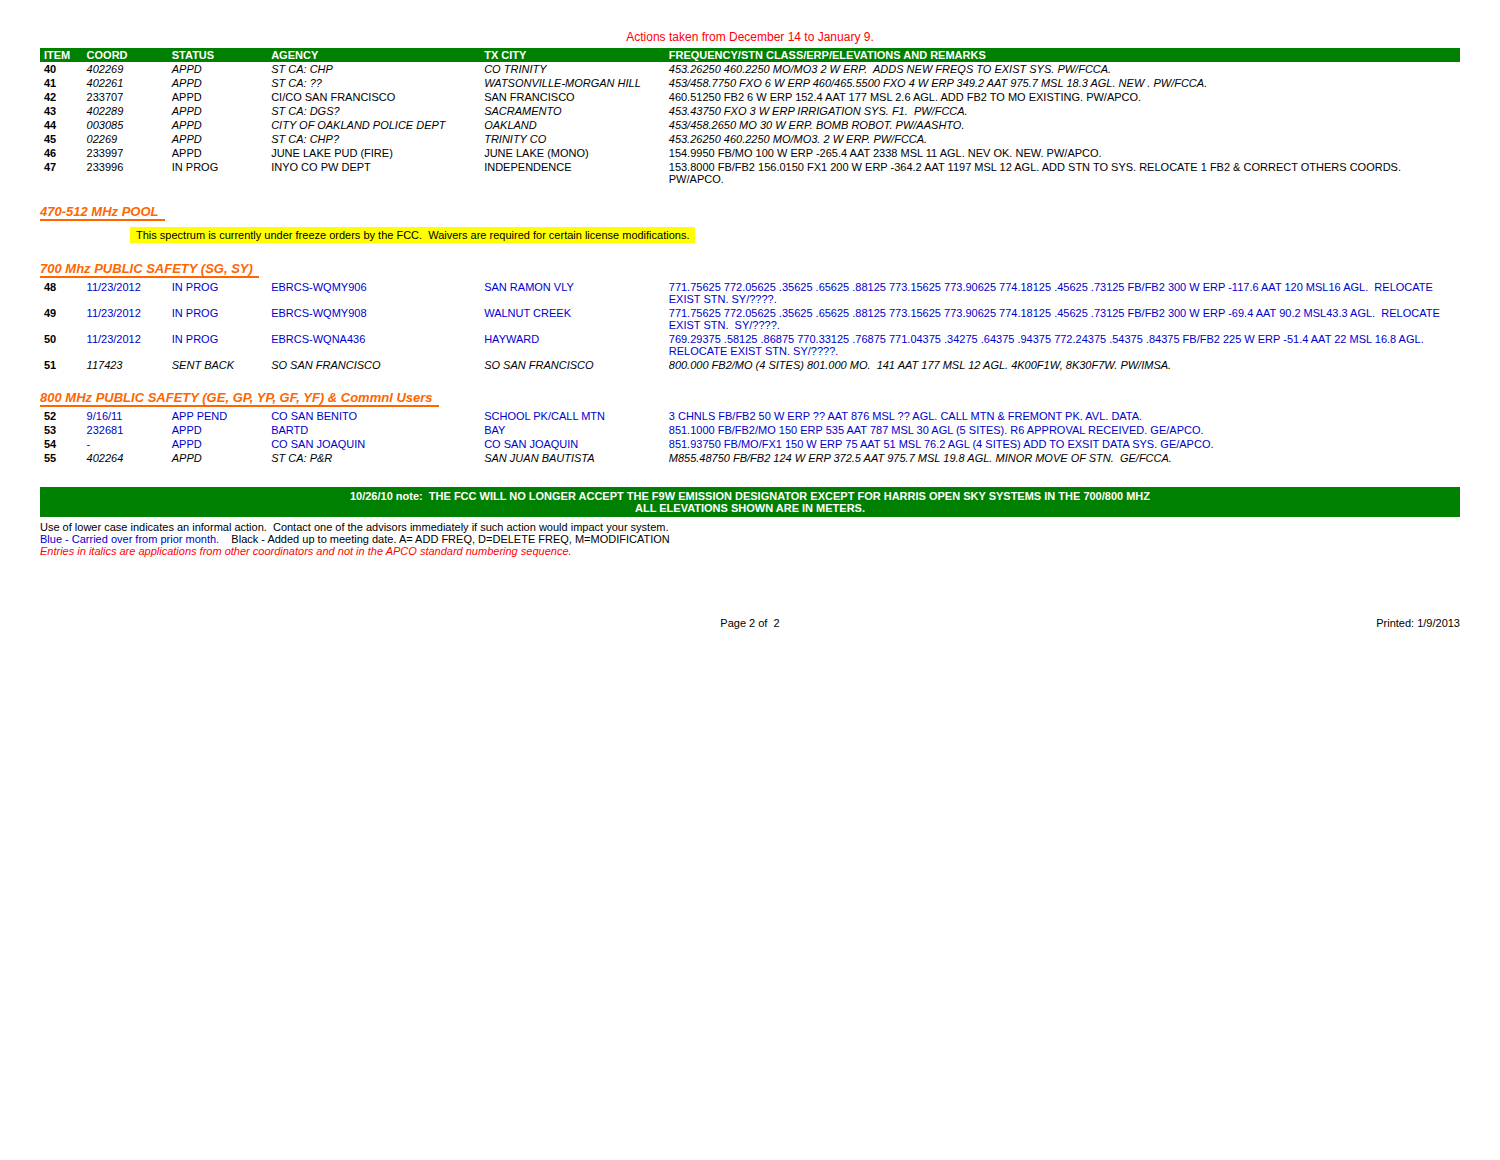Actions taken from December 14 to January 9.
| ITEM | COORD | STATUS | AGENCY | TX CITY | FREQUENCY/STN CLASS/ERP/ELEVATIONS AND REMARKS |
| --- | --- | --- | --- | --- | --- |
| 40 | 402269 | APPD | ST CA: CHP | CO TRINITY | 453.26250 460.2250 MO/MO3 2 W ERP. ADDS NEW FREQS TO EXIST SYS. PW/FCCA. |
| 41 | 402261 | APPD | ST CA: ?? | WATSONVILLE-MORGAN HILL | 453/458.7750 FXO 6 W ERP 460/465.5500 FXO 4 W ERP 349.2 AAT 975.7 MSL 18.3 AGL. NEW . PW/FCCA. |
| 42 | 233707 | APPD | CI/CO SAN FRANCISCO | SAN FRANCISCO | 460.51250 FB2 6 W ERP 152.4 AAT 177 MSL 2.6 AGL. ADD FB2 TO MO EXISTING. PW/APCO. |
| 43 | 402289 | APPD | ST CA: DGS? | SACRAMENTO | 453.43750 FXO 3 W ERP IRRIGATION SYS. F1. PW/FCCA. |
| 44 | 003085 | APPD | CITY OF OAKLAND POLICE DEPT | OAKLAND | 453/458.2650 MO 30 W ERP. BOMB ROBOT. PW/AASHTO. |
| 45 | 02269 | APPD | ST CA: CHP? | TRINITY CO | 453.26250 460.2250 MO/MO3. 2 W ERP. PW/FCCA. |
| 46 | 233997 | APPD | JUNE LAKE PUD (FIRE) | JUNE LAKE (MONO) | 154.9950 FB/MO 100 W ERP -265.4 AAT 2338 MSL 11 AGL. NEV OK. NEW. PW/APCO. |
| 47 | 233996 | IN PROG | INYO CO PW DEPT | INDEPENDENCE | 153.8000 FB/FB2 156.0150 FX1 200 W ERP -364.2 AAT 1197 MSL 12 AGL. ADD STN TO SYS. RELOCATE 1 FB2 & CORRECT OTHERS COORDS. PW/APCO. |
470-512 MHz POOL
This spectrum is currently under freeze orders by the FCC. Waivers are required for certain license modifications.
700 Mhz PUBLIC SAFETY (SG, SY)
| 48 | 11/23/2012 | IN PROG | EBRCS-WQMY906 | SAN RAMON VLY | 771.75625 772.05625 .35625 .65625 .88125 773.15625 773.90625 774.18125 .45625 .73125 FB/FB2 300 W ERP -117.6 AAT 120 MSL16 AGL. RELOCATE EXIST STN. SY/????. |
| 49 | 11/23/2012 | IN PROG | EBRCS-WQMY908 | WALNUT CREEK | 771.75625 772.05625 .35625 .65625 .88125 773.15625 773.90625 774.18125 .45625 .73125 FB/FB2 300 W ERP -69.4 AAT 90.2 MSL43.3 AGL. RELOCATE EXIST STN. SY/????. |
| 50 | 11/23/2012 | IN PROG | EBRCS-WQNA436 | HAYWARD | 769.29375 .58125 .86875 770.33125 .76875 771.04375 .34275 .64375 .94375 772.24375 .54375 .84375 FB/FB2 225 W ERP -51.4 AAT 22 MSL 16.8 AGL. RELOCATE EXIST STN. SY/????. |
| 51 | 117423 | SENT BACK | SO SAN FRANCISCO | SO SAN FRANCISCO | 800.000 FB2/MO (4 SITES) 801.000 MO. 141 AAT 177 MSL 12 AGL. 4K00F1W, 8K30F7W. PW/IMSA. |
800 MHz PUBLIC SAFETY (GE, GP, YP, GF, YF) & Commnl Users
| 52 | 9/16/11 | APP PEND | CO SAN BENITO | SCHOOL PK/CALL MTN | 3 CHNLS FB/FB2 50 W ERP ?? AAT 876 MSL ?? AGL. CALL MTN & FREMONT PK. AVL. DATA. |
| 53 | 232681 | APPD | BARTD | BAY | 851.1000 FB/FB2/MO 150 ERP 535 AAT 787 MSL 30 AGL (5 SITES). R6 APPROVAL RECEIVED. GE/APCO. |
| 54 | - | APPD | CO SAN JOAQUIN | CO SAN JOAQUIN | 851.93750 FB/MO/FX1 150 W ERP 75 AAT 51 MSL 76.2 AGL (4 SITES) ADD TO EXSIT DATA SYS. GE/APCO. |
| 55 | 402264 | APPD | ST CA: P&R | SAN JUAN BAUTISTA | M855.48750 FB/FB2 124 W ERP 372.5 AAT 975.7 MSL 19.8 AGL. MINOR MOVE OF STN. GE/FCCA. |
10/26/10 note: THE FCC WILL NO LONGER ACCEPT THE F9W EMISSION DESIGNATOR EXCEPT FOR HARRIS OPEN SKY SYSTEMS IN THE 700/800 MHZ
ALL ELEVATIONS SHOWN ARE IN METERS.
Use of lower case indicates an informal action. Contact one of the advisors immediately if such action would impact your system.
Blue - Carried over from prior month. Black - Added up to meeting date. A= ADD FREQ, D=DELETE FREQ, M=MODIFICATION
Entries in italics are applications from other coordinators and not in the APCO standard numbering sequence.
Page 2 of 2
Printed: 1/9/2013